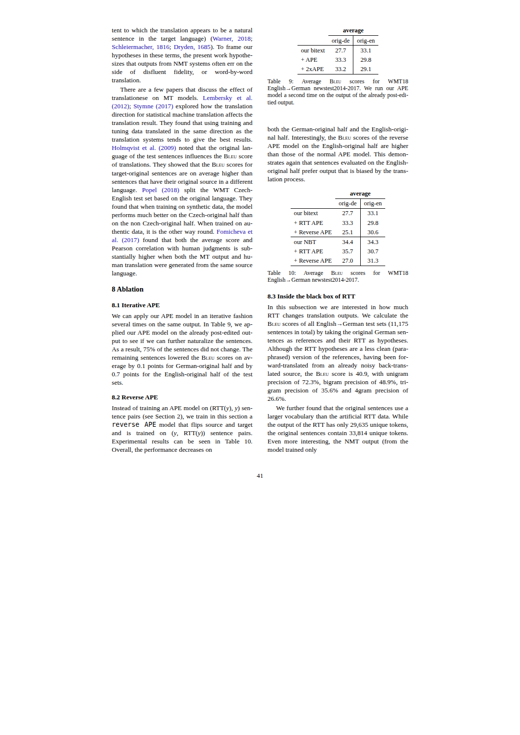tent to which the translation appears to be a natural sentence in the target language) (Warner, 2018; Schleiermacher, 1816; Dryden, 1685). To frame our hypotheses in these terms, the present work hypothesizes that outputs from NMT systems often err on the side of disfluent fidelity, or word-by-word translation.
There are a few papers that discuss the effect of translationese on MT models. Lembersky et al. (2012); Stymne (2017) explored how the translation direction for statistical machine translation affects the translation result. They found that using training and tuning data translated in the same direction as the translation systems tends to give the best results. Holmqvist et al. (2009) noted that the original language of the test sentences influences the Bleu score of translations. They showed that the Bleu scores for target-original sentences are on average higher than sentences that have their original source in a different language. Popel (2018) split the WMT Czech-English test set based on the original language. They found that when training on synthetic data, the model performs much better on the Czech-original half than on the non Czech-original half. When trained on authentic data, it is the other way round. Fomicheva et al. (2017) found that both the average score and Pearson correlation with human judgments is substantially higher when both the MT output and human translation were generated from the same source language.
8 Ablation
8.1 Iterative APE
We can apply our APE model in an iterative fashion several times on the same output. In Table 9, we applied our APE model on the already post-edited output to see if we can further naturalize the sentences. As a result, 75% of the sentences did not change. The remaining sentences lowered the Bleu scores on average by 0.1 points for German-original half and by 0.7 points for the English-original half of the test sets.
8.2 Reverse APE
Instead of training an APE model on (RTT(y), y) sentence pairs (see Section 2), we train in this section a reverse APE model that flips source and target and is trained on (y, RTT(y)) sentence pairs. Experimental results can be seen in Table 10. Overall, the performance decreases on
| | average |
| | orig-de | orig-en |
| our bitext | 27.7 | 33.1 |
| + APE | 33.3 | 29.8 |
| + 2xAPE | 33.2 | 29.1 |
Table 9: Average Bleu scores for WMT18 English→German newstest2014-2017. We run our APE model a second time on the output of the already post-editied output.
both the German-original half and the English-original half. Interestingly, the Bleu scores of the reverse APE model on the English-original half are higher than those of the normal APE model. This demonstrates again that sentences evaluated on the English-original half prefer output that is biased by the translation process.
| | average |
| | orig-de | orig-en |
| our bitext | 27.7 | 33.1 |
| + RTT APE | 33.3 | 29.8 |
| + Reverse APE | 25.1 | 30.6 |
| our NBT | 34.4 | 34.3 |
| + RTT APE | 35.7 | 30.7 |
| + Reverse APE | 27.0 | 31.3 |
Table 10: Average Bleu scores for WMT18 English→German newstest2014-2017.
8.3 Inside the black box of RTT
In this subsection we are interested in how much RTT changes translation outputs. We calculate the Bleu scores of all English→German test sets (11,175 sentences in total) by taking the original German sentences as references and their RTT as hypotheses. Although the RTT hypotheses are a less clean (paraphrased) version of the references, having been forward-translated from an already noisy back-translated source, the Bleu score is 40.9, with unigram precision of 72.3%, bigram precision of 48.9%, trigram precision of 35.6% and 4gram precision of 26.6%.
We further found that the original sentences use a larger vocabulary than the artificial RTT data. While the output of the RTT has only 29,635 unique tokens, the original sentences contain 33,814 unique tokens. Even more interesting, the NMT output (from the model trained only
41